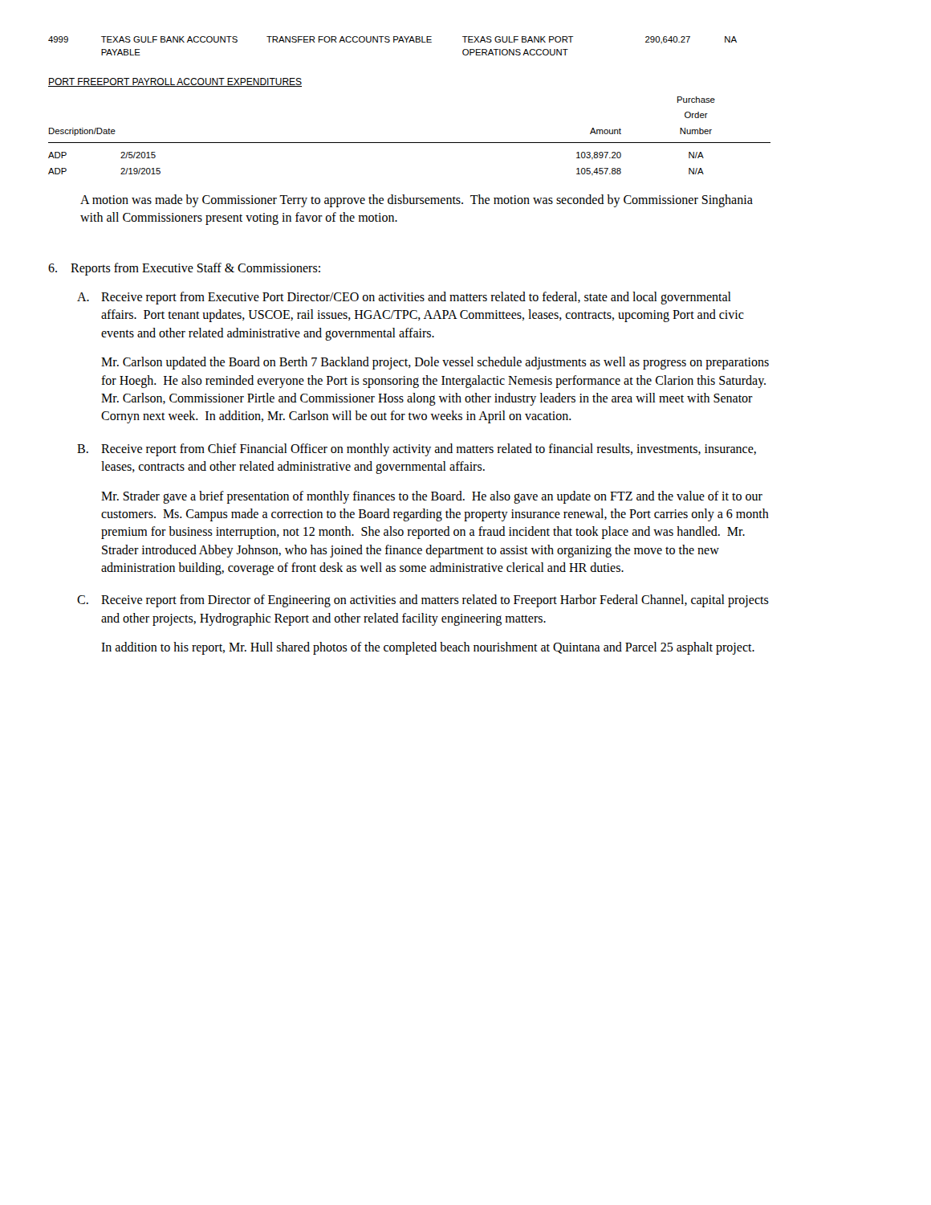| 4999 | TEXAS GULF BANK ACCOUNTS PAYABLE | TRANSFER FOR ACCOUNTS PAYABLE | TEXAS GULF BANK PORT OPERATIONS ACCOUNT | 290,640.27 | NA |
PORT FREEPORT PAYROLL ACCOUNT EXPENDITURES
| | | | Purchase |
| --- | --- | --- | --- |
| | | | Order |
| Description/Date | | Amount | Number |
| ADP | 2/5/2015 | 103,897.20 | N/A |
| ADP | 2/19/2015 | 105,457.88 | N/A |
A motion was made by Commissioner Terry to approve the disbursements. The motion was seconded by Commissioner Singhania with all Commissioners present voting in favor of the motion.
6. Reports from Executive Staff & Commissioners:
A. Receive report from Executive Port Director/CEO on activities and matters related to federal, state and local governmental affairs. Port tenant updates, USCOE, rail issues, HGAC/TPC, AAPA Committees, leases, contracts, upcoming Port and civic events and other related administrative and governmental affairs.
Mr. Carlson updated the Board on Berth 7 Backland project, Dole vessel schedule adjustments as well as progress on preparations for Hoegh. He also reminded everyone the Port is sponsoring the Intergalactic Nemesis performance at the Clarion this Saturday. Mr. Carlson, Commissioner Pirtle and Commissioner Hoss along with other industry leaders in the area will meet with Senator Cornyn next week. In addition, Mr. Carlson will be out for two weeks in April on vacation.
B. Receive report from Chief Financial Officer on monthly activity and matters related to financial results, investments, insurance, leases, contracts and other related administrative and governmental affairs.
Mr. Strader gave a brief presentation of monthly finances to the Board. He also gave an update on FTZ and the value of it to our customers. Ms. Campus made a correction to the Board regarding the property insurance renewal, the Port carries only a 6 month premium for business interruption, not 12 month. She also reported on a fraud incident that took place and was handled. Mr. Strader introduced Abbey Johnson, who has joined the finance department to assist with organizing the move to the new administration building, coverage of front desk as well as some administrative clerical and HR duties.
C. Receive report from Director of Engineering on activities and matters related to Freeport Harbor Federal Channel, capital projects and other projects, Hydrographic Report and other related facility engineering matters.
In addition to his report, Mr. Hull shared photos of the completed beach nourishment at Quintana and Parcel 25 asphalt project.